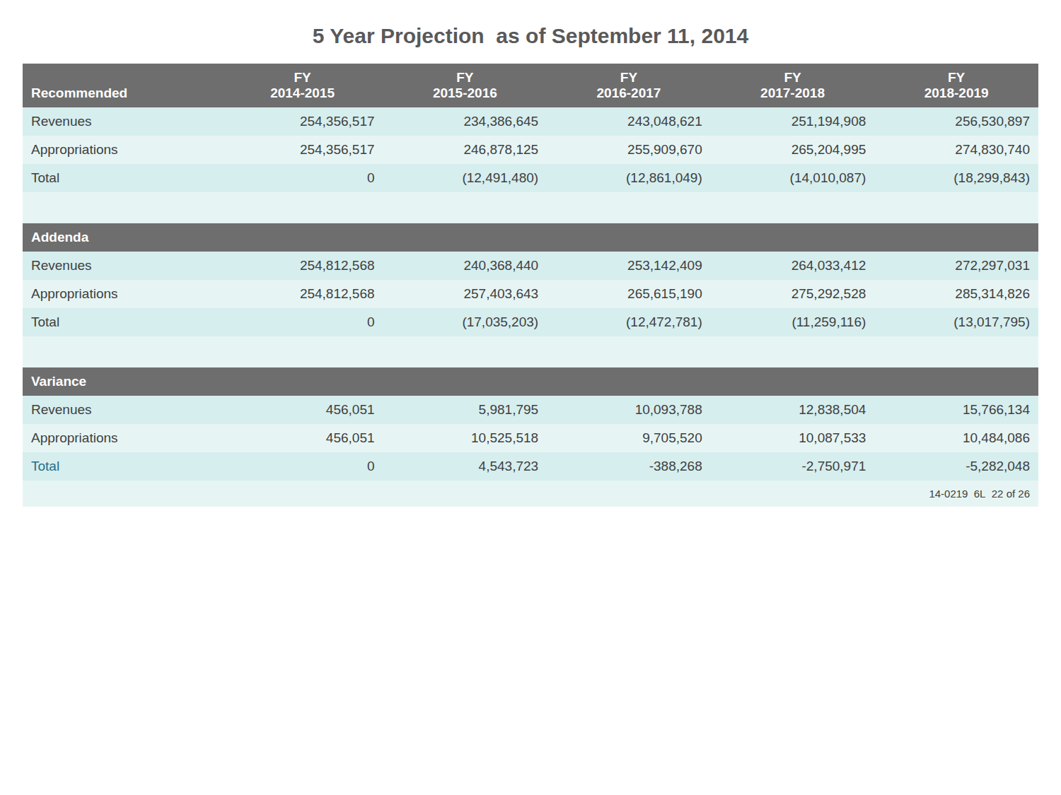5 Year Projection as of September 11, 2014
| Recommended | FY 2014-2015 | FY 2015-2016 | FY 2016-2017 | FY 2017-2018 | FY 2018-2019 |
| --- | --- | --- | --- | --- | --- |
| Revenues | 254,356,517 | 234,386,645 | 243,048,621 | 251,194,908 | 256,530,897 |
| Appropriations | 254,356,517 | 246,878,125 | 255,909,670 | 265,204,995 | 274,830,740 |
| Total | 0 | (12,491,480) | (12,861,049) | (14,010,087) | (18,299,843) |
| Addenda | | | | | |
| Revenues | 254,812,568 | 240,368,440 | 253,142,409 | 264,033,412 | 272,297,031 |
| Appropriations | 254,812,568 | 257,403,643 | 265,615,190 | 275,292,528 | 285,314,826 |
| Total | 0 | (17,035,203) | (12,472,781) | (11,259,116) | (13,017,795) |
| Variance | | | | | |
| Revenues | 456,051 | 5,981,795 | 10,093,788 | 12,838,504 | 15,766,134 |
| Appropriations | 456,051 | 10,525,518 | 9,705,520 | 10,087,533 | 10,484,086 |
| Total | 0 | 4,543,723 | -388,268 | -2,750,971 | -5,282,048 |
| 14-0219 6L 22 of 26 |